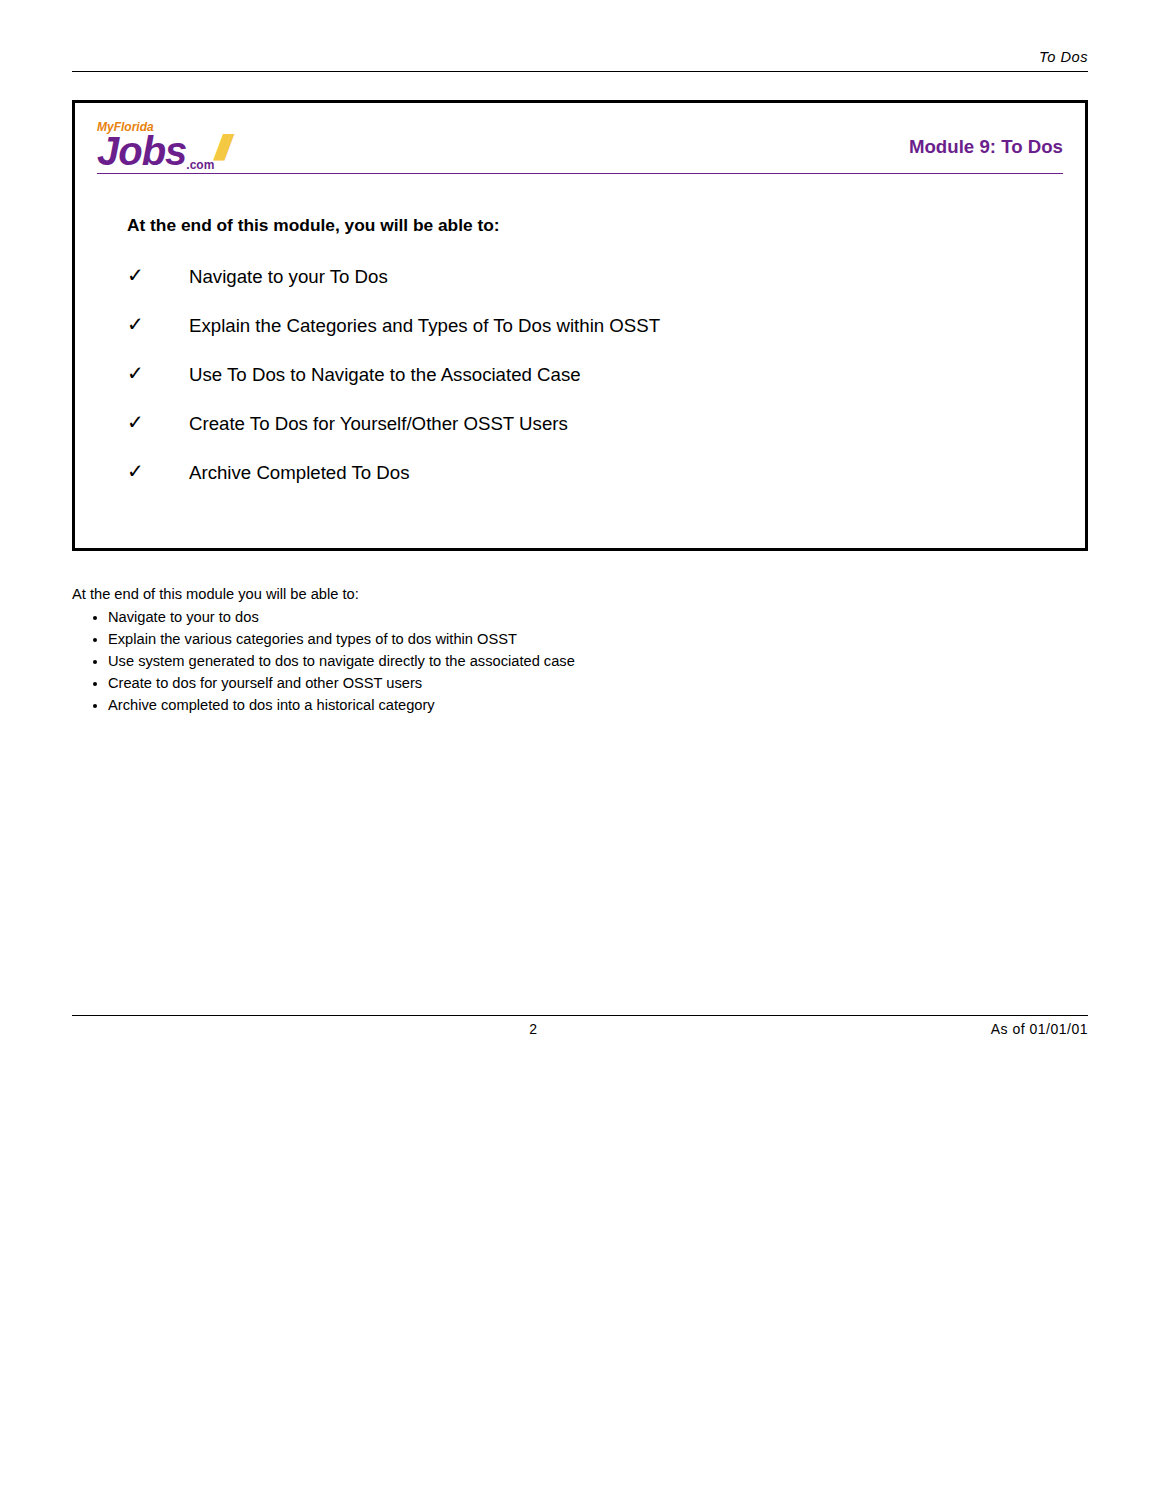To Dos
MyFlorida Jobs.com///
Module 9: To Dos
At the end of this module, you will be able to:
Navigate to your To Dos
Explain the Categories and Types of To Dos within OSST
Use To Dos to Navigate to the Associated Case
Create To Dos for Yourself/Other OSST Users
Archive Completed To Dos
At the end of this module you will be able to:
Navigate to your to dos
Explain the various categories and types of to dos within OSST
Use system generated to dos to navigate directly to the associated case
Create to dos for yourself and other OSST users
Archive completed to dos into a historical category
2 As of 01/01/01